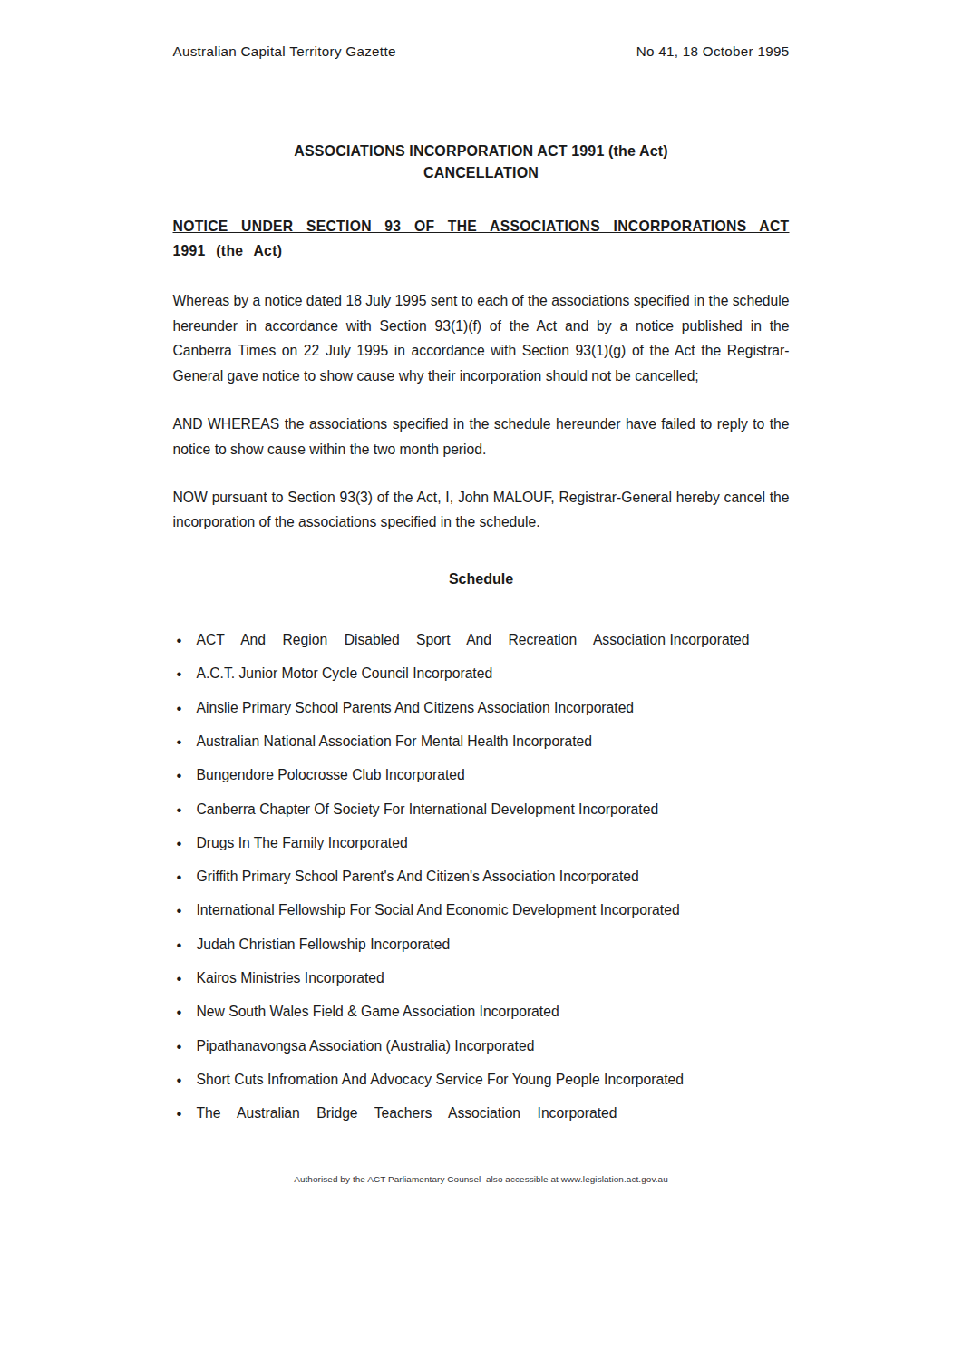Australian Capital Territory Gazette No 41, 18 October 1995
ASSOCIATIONS INCORPORATION ACT 1991 (the Act)
CANCELLATION
NOTICE UNDER SECTION 93 OF THE ASSOCIATIONS INCORPORATIONS ACT 1991 (the Act)
Whereas by a notice dated 18 July 1995 sent to each of the associations specified in the schedule hereunder in accordance with Section 93(1)(f) of the Act and by a notice published in the Canberra Times on 22 July 1995 in accordance with Section 93(1)(g) of the Act the Registrar-General gave notice to show cause why their incorporation should not be cancelled;
AND WHEREAS the associations specified in the schedule hereunder have failed to reply to the notice to show cause within the two month period.
NOW pursuant to Section 93(3) of the Act, I, John MALOUF, Registrar-General hereby cancel the incorporation of the associations specified in the schedule.
Schedule
ACT And Region Disabled Sport And Recreation Association Incorporated
A.C.T. Junior Motor Cycle Council Incorporated
Ainslie Primary School Parents And Citizens Association Incorporated
Australian National Association For Mental Health Incorporated
Bungendore Polocrosse Club Incorporated
Canberra Chapter Of Society For International Development Incorporated
Drugs In The Family Incorporated
Griffith Primary School Parent's And Citizen's Association Incorporated
International Fellowship For Social And Economic Development Incorporated
Judah Christian Fellowship Incorporated
Kairos Ministries Incorporated
New South Wales Field & Game Association Incorporated
Pipathanavongsa Association (Australia) Incorporated
Short Cuts Infromation And Advocacy Service For Young People Incorporated
The Australian Bridge Teachers Association Incorporated
Authorised by the ACT Parliamentary Counsel–also accessible at www.legislation.act.gov.au